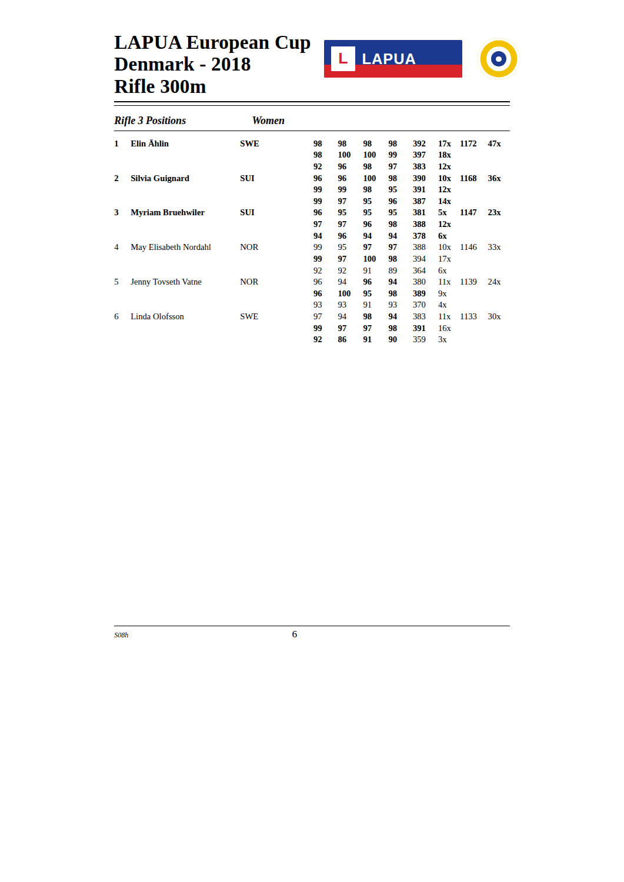LAPUA European Cup
Denmark - 2018
Rifle 300m
L
LAPUA
Rifle 3 Positions
Women
| 1 | Elin Ählin | SWE | 98 | 98 | 98 | 98 | 392 | 17x | 1172 | 47x |
| | | | 98 | 100 | 100 | 99 | 397 | 18x | | |
| | | | 92 | 96 | 98 | 97 | 383 | 12x | | |
| 2 | Silvia Guignard | SUI | 96 | 96 | 100 | 98 | 390 | 10x | 1168 | 36x |
| | | | 99 | 99 | 98 | 95 | 391 | 12x | | |
| | | | 99 | 97 | 95 | 96 | 387 | 14x | | |
| 3 | Myriam Bruehwiler | SUI | 96 | 95 | 95 | 95 | 381 | 5x | 1147 | 23x |
| | | | 97 | 97 | 96 | 98 | 388 | 12x | | |
| | | | 94 | 96 | 94 | 94 | 378 | 6x | | |
| 4 | May Elisabeth Nordahl | NOR | 99 | 95 | 97 | 97 | 388 | 10x | 1146 | 33x |
| | | | 99 | 97 | 100 | 98 | 394 | 17x | | |
| | | | 92 | 92 | 91 | 89 | 364 | 6x | | |
| 5 | Jenny Tovseth Vatne | NOR | 96 | 94 | 96 | 94 | 380 | 11x | 1139 | 24x |
| | | | 96 | 100 | 95 | 98 | 389 | 9x | | |
| | | | 93 | 93 | 91 | 93 | 370 | 4x | | |
| 6 | Linda Olofsson | SWE | 97 | 94 | 98 | 94 | 383 | 11x | 1133 | 30x |
| | | | 99 | 97 | 97 | 98 | 391 | 16x | | |
| | | | 92 | 86 | 91 | 90 | 359 | 3x | | |
S08h
6